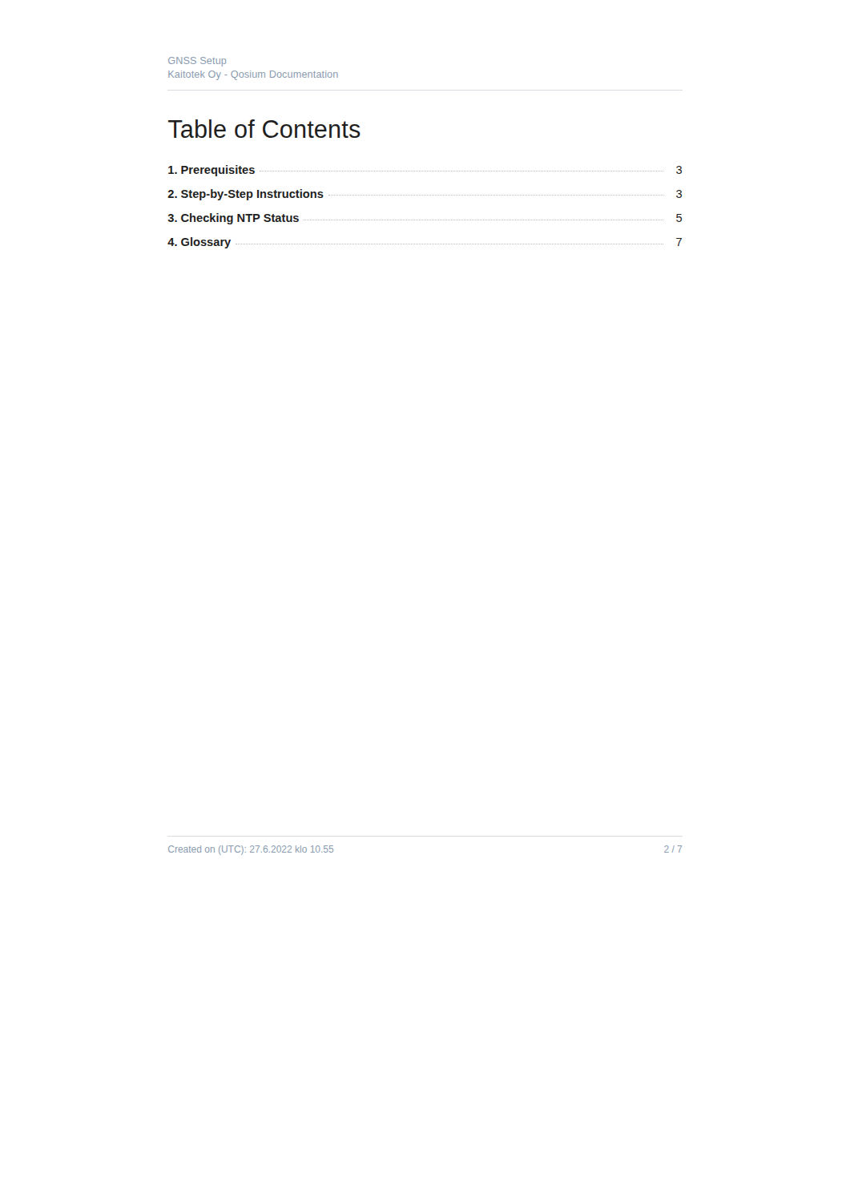GNSS Setup Kaitotek Oy - Qosium Documentation
Table of Contents
1. Prerequisites 3
2. Step-by-Step Instructions 3
3. Checking NTP Status 5
4. Glossary 7
Created on (UTC): 27.6.2022 klo 10.55 2 / 7